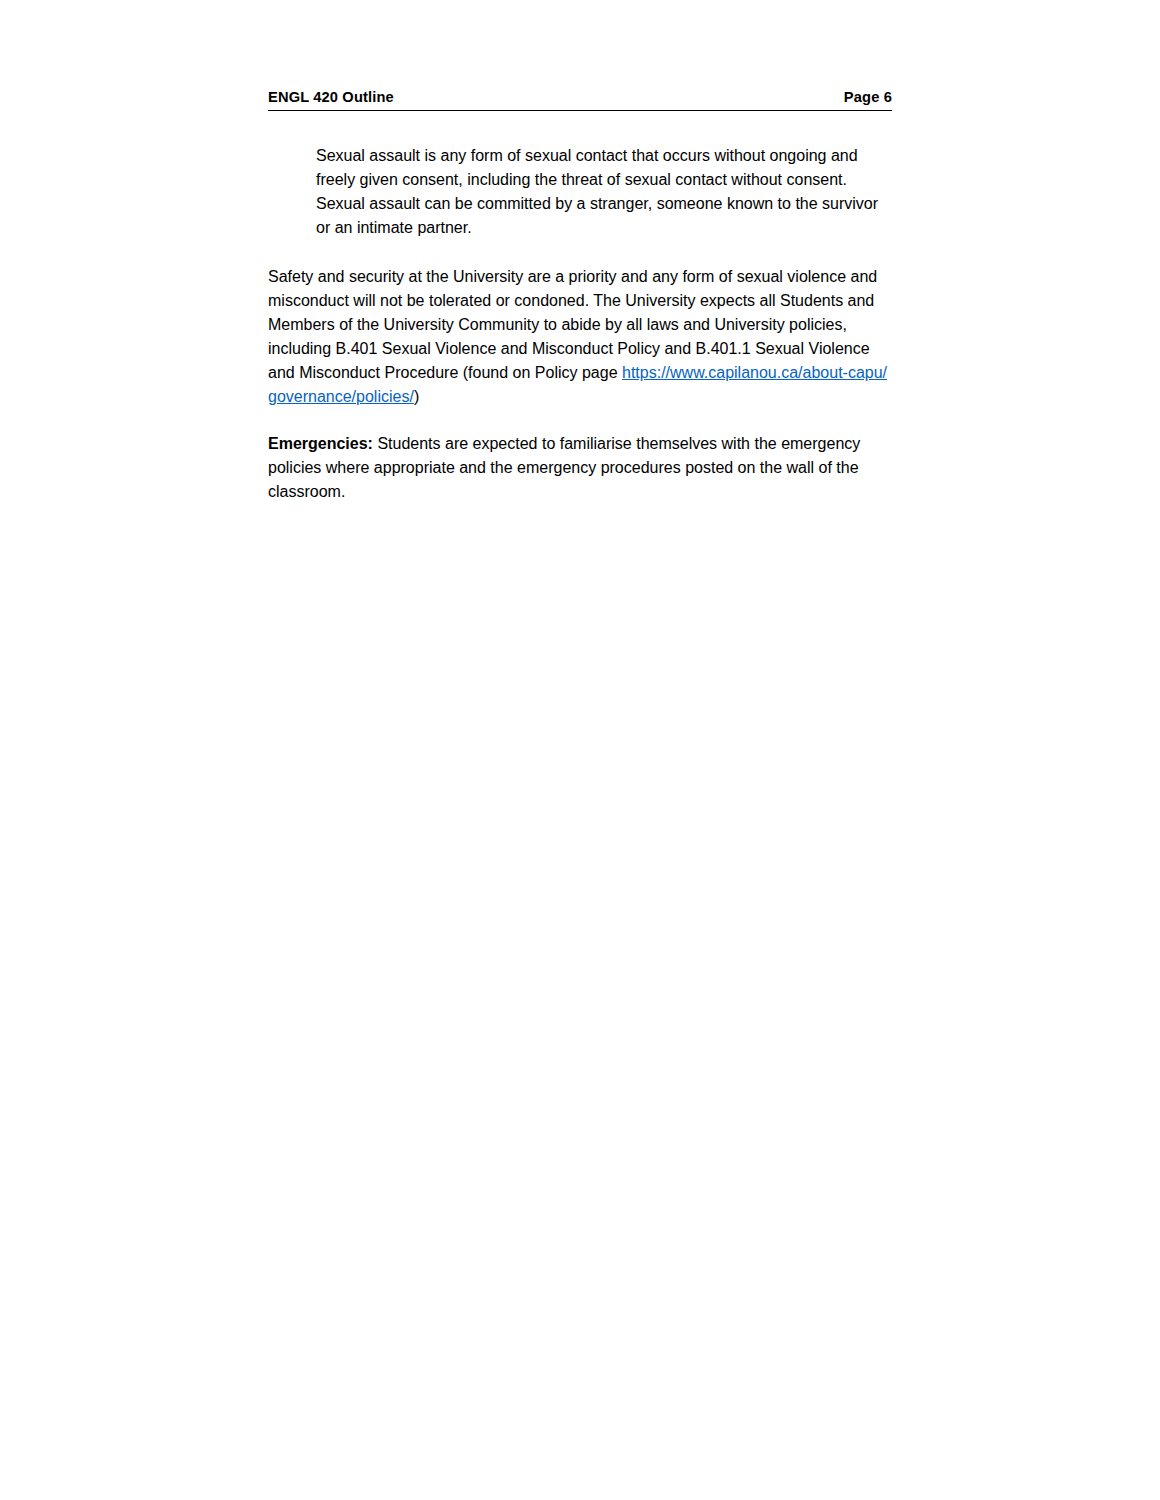ENGL 420 Outline Page 6
Sexual assault is any form of sexual contact that occurs without ongoing and freely given consent, including the threat of sexual contact without consent. Sexual assault can be committed by a stranger, someone known to the survivor or an intimate partner.
Safety and security at the University are a priority and any form of sexual violence and misconduct will not be tolerated or condoned. The University expects all Students and Members of the University Community to abide by all laws and University policies, including B.401 Sexual Violence and Misconduct Policy and B.401.1 Sexual Violence and Misconduct Procedure (found on Policy page https://www.capilanou.ca/about-capu/governance/policies/)
Emergencies: Students are expected to familiarise themselves with the emergency policies where appropriate and the emergency procedures posted on the wall of the classroom.